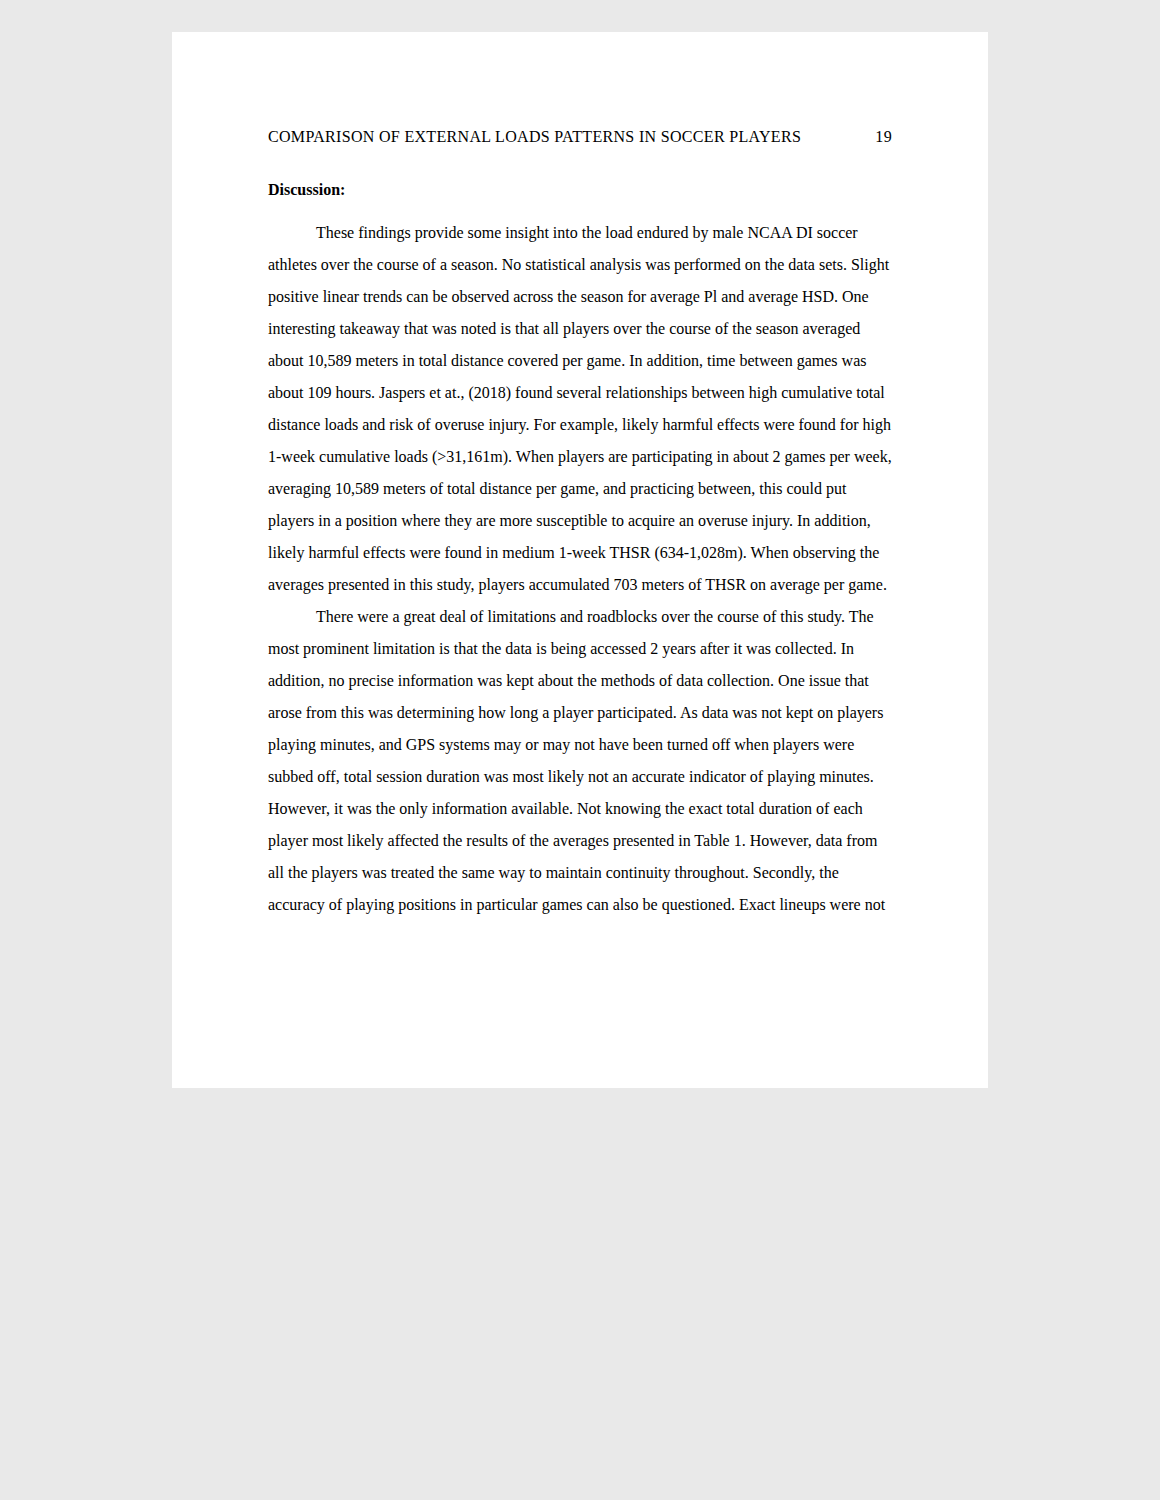Comparison of External Loads Patterns in Soccer Players 19
Discussion:
These findings provide some insight into the load endured by male NCAA DI soccer athletes over the course of a season. No statistical analysis was performed on the data sets. Slight positive linear trends can be observed across the season for average Pl and average HSD. One interesting takeaway that was noted is that all players over the course of the season averaged about 10,589 meters in total distance covered per game. In addition, time between games was about 109 hours. Jaspers et at., (2018) found several relationships between high cumulative total distance loads and risk of overuse injury. For example, likely harmful effects were found for high 1-week cumulative loads (>31,161m). When players are participating in about 2 games per week, averaging 10,589 meters of total distance per game, and practicing between, this could put players in a position where they are more susceptible to acquire an overuse injury. In addition, likely harmful effects were found in medium 1-week THSR (634-1,028m). When observing the averages presented in this study, players accumulated 703 meters of THSR on average per game.
There were a great deal of limitations and roadblocks over the course of this study. The most prominent limitation is that the data is being accessed 2 years after it was collected. In addition, no precise information was kept about the methods of data collection. One issue that arose from this was determining how long a player participated. As data was not kept on players playing minutes, and GPS systems may or may not have been turned off when players were subbed off, total session duration was most likely not an accurate indicator of playing minutes. However, it was the only information available. Not knowing the exact total duration of each player most likely affected the results of the averages presented in Table 1. However, data from all the players was treated the same way to maintain continuity throughout. Secondly, the accuracy of playing positions in particular games can also be questioned. Exact lineups were not